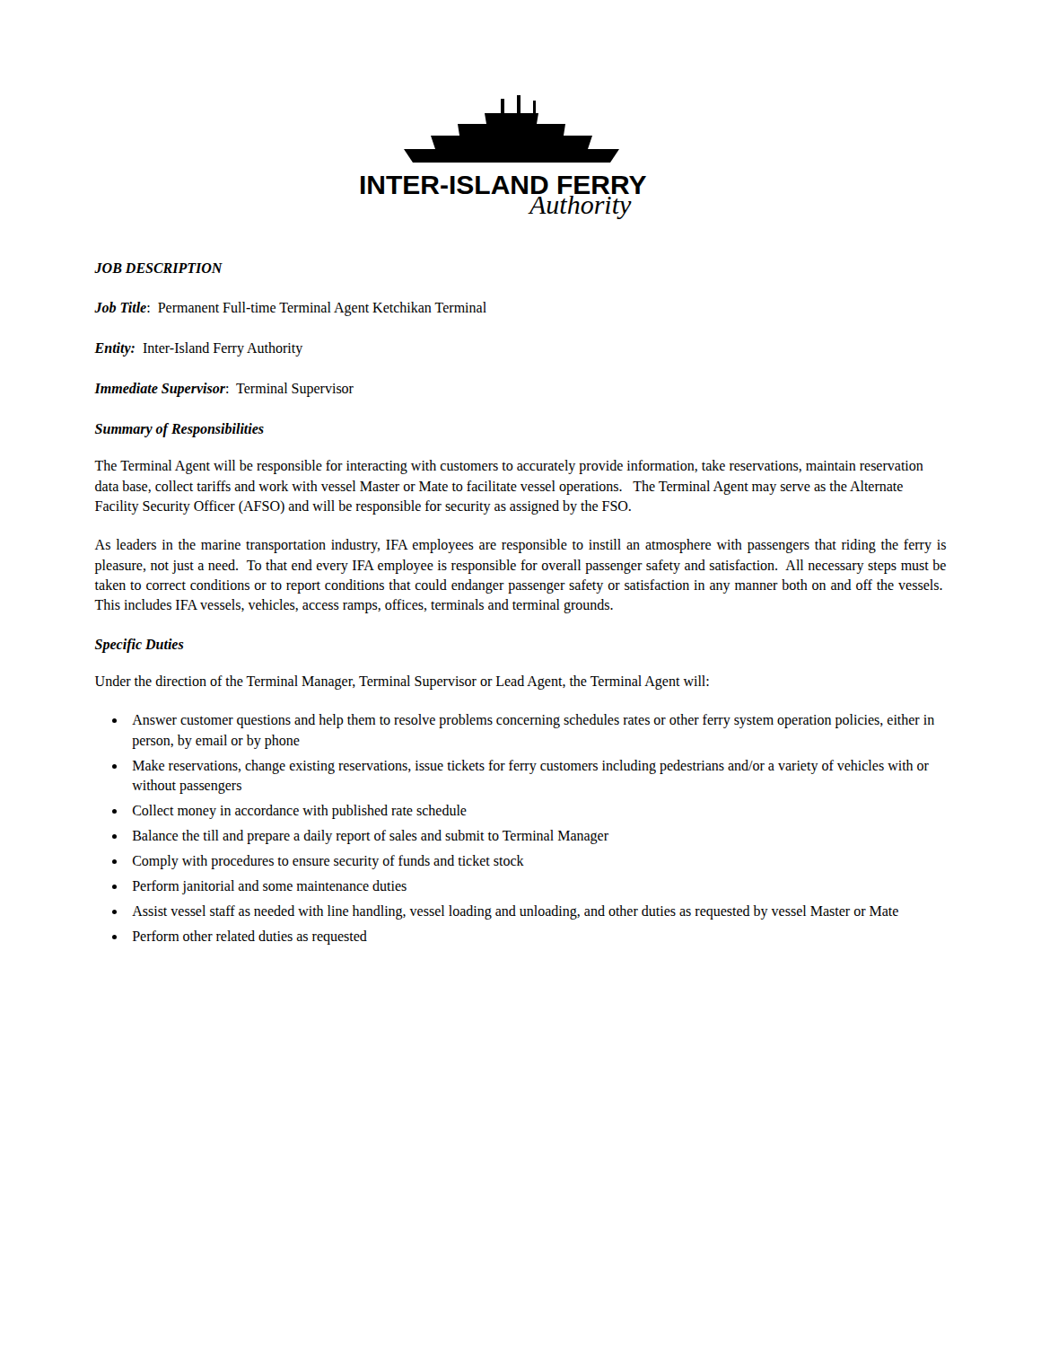JOB DESCRIPTION
Job Title: Permanent Full-time Terminal Agent Ketchikan Terminal
Entity: Inter-Island Ferry Authority
Immediate Supervisor: Terminal Supervisor
Summary of Responsibilities
The Terminal Agent will be responsible for interacting with customers to accurately provide information, take reservations, maintain reservation data base, collect tariffs and work with vessel Master or Mate to facilitate vessel operations. The Terminal Agent may serve as the Alternate Facility Security Officer (AFSO) and will be responsible for security as assigned by the FSO.
As leaders in the marine transportation industry, IFA employees are responsible to instill an atmosphere with passengers that riding the ferry is pleasure, not just a need. To that end every IFA employee is responsible for overall passenger safety and satisfaction. All necessary steps must be taken to correct conditions or to report conditions that could endanger passenger safety or satisfaction in any manner both on and off the vessels. This includes IFA vessels, vehicles, access ramps, offices, terminals and terminal grounds.
Specific Duties
Under the direction of the Terminal Manager, Terminal Supervisor or Lead Agent, the Terminal Agent will:
Answer customer questions and help them to resolve problems concerning schedules rates or other ferry system operation policies, either in person, by email or by phone
Make reservations, change existing reservations, issue tickets for ferry customers including pedestrians and/or a variety of vehicles with or without passengers
Collect money in accordance with published rate schedule
Balance the till and prepare a daily report of sales and submit to Terminal Manager
Comply with procedures to ensure security of funds and ticket stock
Perform janitorial and some maintenance duties
Assist vessel staff as needed with line handling, vessel loading and unloading, and other duties as requested by vessel Master or Mate
Perform other related duties as requested